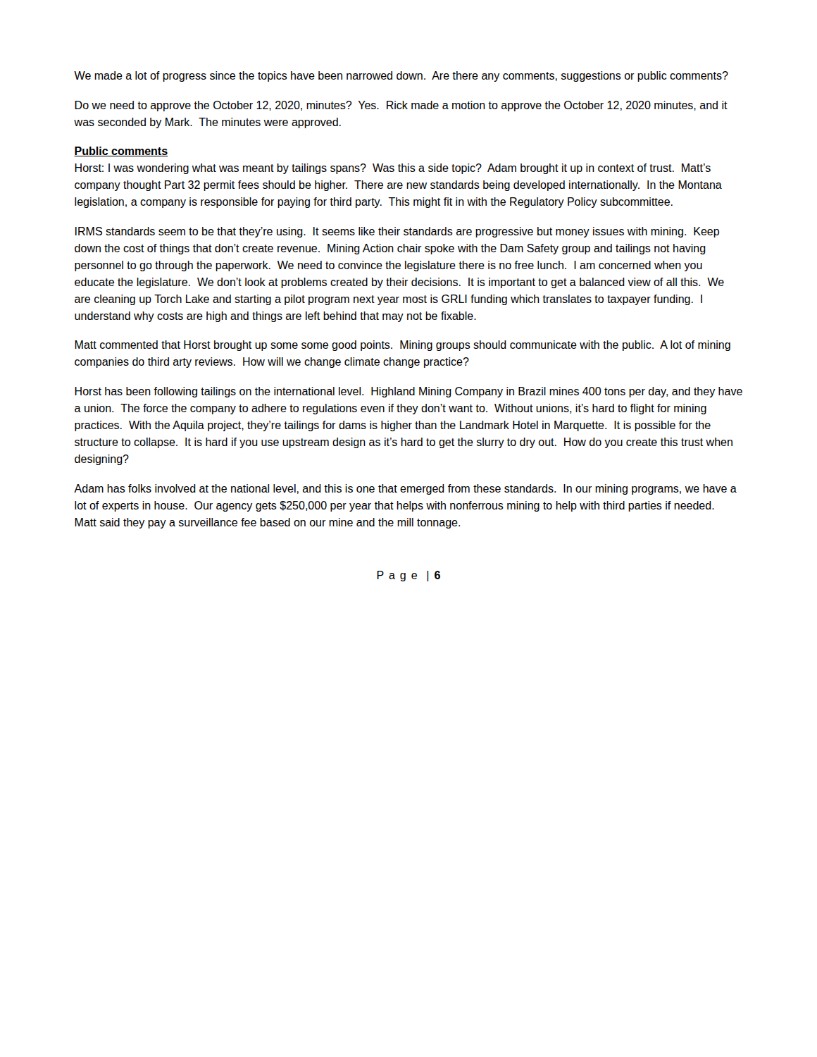We made a lot of progress since the topics have been narrowed down. Are there any comments, suggestions or public comments?
Do we need to approve the October 12, 2020, minutes? Yes. Rick made a motion to approve the October 12, 2020 minutes, and it was seconded by Mark. The minutes were approved.
Public comments
Horst: I was wondering what was meant by tailings spans? Was this a side topic? Adam brought it up in context of trust. Matt’s company thought Part 32 permit fees should be higher. There are new standards being developed internationally. In the Montana legislation, a company is responsible for paying for third party. This might fit in with the Regulatory Policy subcommittee.
IRMS standards seem to be that they’re using. It seems like their standards are progressive but money issues with mining. Keep down the cost of things that don’t create revenue. Mining Action chair spoke with the Dam Safety group and tailings not having personnel to go through the paperwork. We need to convince the legislature there is no free lunch. I am concerned when you educate the legislature. We don’t look at problems created by their decisions. It is important to get a balanced view of all this. We are cleaning up Torch Lake and starting a pilot program next year most is GRLI funding which translates to taxpayer funding. I understand why costs are high and things are left behind that may not be fixable.
Matt commented that Horst brought up some some good points. Mining groups should communicate with the public. A lot of mining companies do third arty reviews. How will we change climate change practice?
Horst has been following tailings on the international level. Highland Mining Company in Brazil mines 400 tons per day, and they have a union. The force the company to adhere to regulations even if they don’t want to. Without unions, it’s hard to flight for mining practices. With the Aquila project, they’re tailings for dams is higher than the Landmark Hotel in Marquette. It is possible for the structure to collapse. It is hard if you use upstream design as it’s hard to get the slurry to dry out. How do you create this trust when designing?
Adam has folks involved at the national level, and this is one that emerged from these standards. In our mining programs, we have a lot of experts in house. Our agency gets $250,000 per year that helps with nonferrous mining to help with third parties if needed. Matt said they pay a surveillance fee based on our mine and the mill tonnage.
P a g e | 6